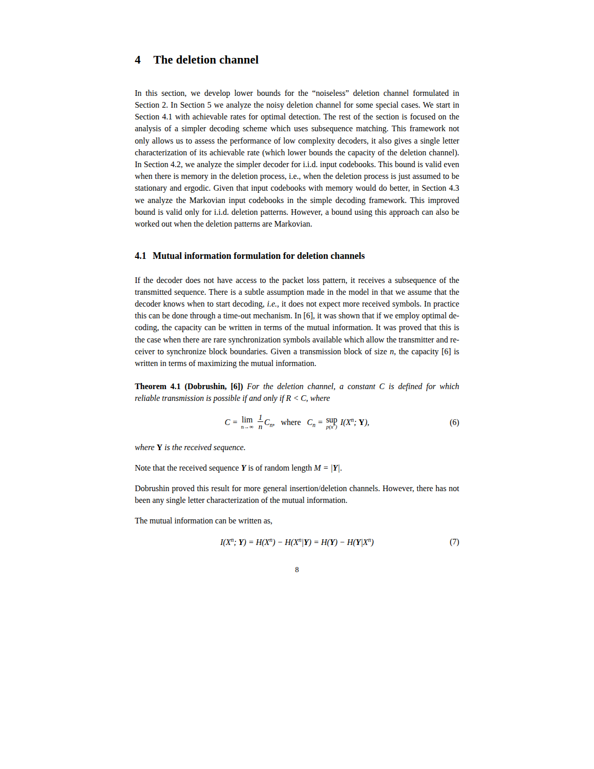4 The deletion channel
In this section, we develop lower bounds for the “noiseless” deletion channel formulated in Section 2. In Section 5 we analyze the noisy deletion channel for some special cases. We start in Section 4.1 with achievable rates for optimal detection. The rest of the section is focused on the analysis of a simpler decoding scheme which uses subsequence matching. This framework not only allows us to assess the performance of low complexity decoders, it also gives a single letter characterization of its achievable rate (which lower bounds the capacity of the deletion channel). In Section 4.2, we analyze the simpler decoder for i.i.d. input codebooks. This bound is valid even when there is memory in the deletion process, i.e., when the deletion process is just assumed to be stationary and ergodic. Given that input codebooks with memory would do better, in Section 4.3 we analyze the Markovian input codebooks in the simple decoding framework. This improved bound is valid only for i.i.d. deletion patterns. However, a bound using this approach can also be worked out when the deletion patterns are Markovian.
4.1 Mutual information formulation for deletion channels
If the decoder does not have access to the packet loss pattern, it receives a subsequence of the transmitted sequence. There is a subtle assumption made in the model in that we assume that the decoder knows when to start decoding, i.e., it does not expect more received symbols. In practice this can be done through a time-out mechanism. In [6], it was shown that if we employ optimal decoding, the capacity can be written in terms of the mutual information. It was proved that this is the case when there are rare synchronization symbols available which allow the transmitter and receiver to synchronize block boundaries. Given a transmission block of size n, the capacity [6] is written in terms of maximizing the mutual information.
Theorem 4.1 (Dobrushin, [6]) For the deletion channel, a constant C is defined for which reliable transmission is possible if and only if R < C, where
C = lim n→∞ 1 n Cn, where Cn = sup p(xn) I(Xn; Y), (6)
where Y is the received sequence.
Note that the received sequence Y is of random length M = |Y|.
Dobrushin proved this result for more general insertion/deletion channels. However, there has not been any single letter characterization of the mutual information.
The mutual information can be written as,
I(Xn; Y) = H(Xn) − H(Xn|Y) = H(Y) − H(Y|Xn) (7)
8